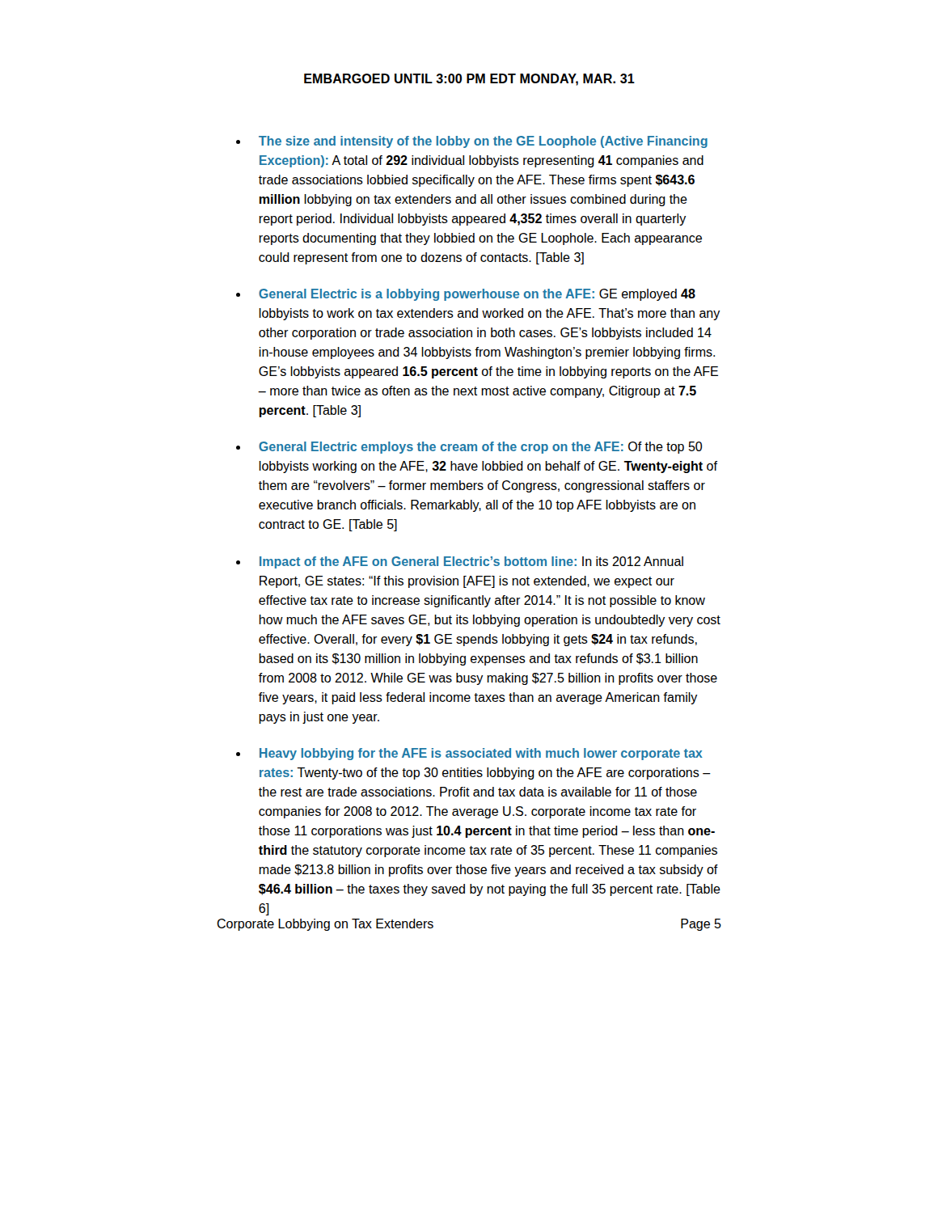EMBARGOED UNTIL 3:00 PM EDT MONDAY, MAR. 31
The size and intensity of the lobby on the GE Loophole (Active Financing Exception): A total of 292 individual lobbyists representing 41 companies and trade associations lobbied specifically on the AFE. These firms spent $643.6 million lobbying on tax extenders and all other issues combined during the report period. Individual lobbyists appeared 4,352 times overall in quarterly reports documenting that they lobbied on the GE Loophole. Each appearance could represent from one to dozens of contacts. [Table 3]
General Electric is a lobbying powerhouse on the AFE: GE employed 48 lobbyists to work on tax extenders and worked on the AFE. That’s more than any other corporation or trade association in both cases. GE’s lobbyists included 14 in-house employees and 34 lobbyists from Washington’s premier lobbying firms. GE’s lobbyists appeared 16.5 percent of the time in lobbying reports on the AFE – more than twice as often as the next most active company, Citigroup at 7.5 percent. [Table 3]
General Electric employs the cream of the crop on the AFE: Of the top 50 lobbyists working on the AFE, 32 have lobbied on behalf of GE. Twenty-eight of them are “revolvers” – former members of Congress, congressional staffers or executive branch officials. Remarkably, all of the 10 top AFE lobbyists are on contract to GE. [Table 5]
Impact of the AFE on General Electric’s bottom line: In its 2012 Annual Report, GE states: “If this provision [AFE] is not extended, we expect our effective tax rate to increase significantly after 2014.” It is not possible to know how much the AFE saves GE, but its lobbying operation is undoubtedly very cost effective. Overall, for every $1 GE spends lobbying it gets $24 in tax refunds, based on its $130 million in lobbying expenses and tax refunds of $3.1 billion from 2008 to 2012. While GE was busy making $27.5 billion in profits over those five years, it paid less federal income taxes than an average American family pays in just one year.
Heavy lobbying for the AFE is associated with much lower corporate tax rates: Twenty-two of the top 30 entities lobbying on the AFE are corporations – the rest are trade associations. Profit and tax data is available for 11 of those companies for 2008 to 2012. The average U.S. corporate income tax rate for those 11 corporations was just 10.4 percent in that time period – less than one-third the statutory corporate income tax rate of 35 percent. These 11 companies made $213.8 billion in profits over those five years and received a tax subsidy of $46.4 billion – the taxes they saved by not paying the full 35 percent rate. [Table 6]
Corporate Lobbying on Tax Extenders Page 5